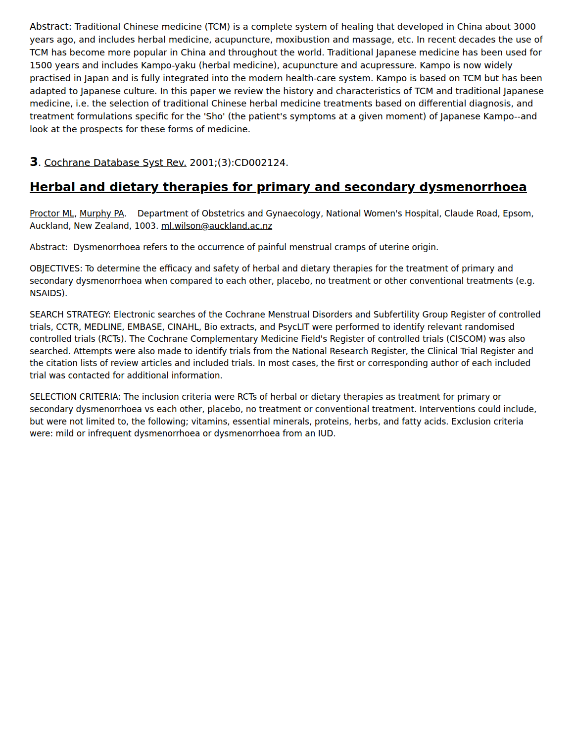Abstract: Traditional Chinese medicine (TCM) is a complete system of healing that developed in China about 3000 years ago, and includes herbal medicine, acupuncture, moxibustion and massage, etc. In recent decades the use of TCM has become more popular in China and throughout the world. Traditional Japanese medicine has been used for 1500 years and includes Kampo-yaku (herbal medicine), acupuncture and acupressure. Kampo is now widely practised in Japan and is fully integrated into the modern health-care system. Kampo is based on TCM but has been adapted to Japanese culture. In this paper we review the history and characteristics of TCM and traditional Japanese medicine, i.e. the selection of traditional Chinese herbal medicine treatments based on differential diagnosis, and treatment formulations specific for the 'Sho' (the patient's symptoms at a given moment) of Japanese Kampo--and look at the prospects for these forms of medicine.
3. Cochrane Database Syst Rev. 2001;(3):CD002124.
Herbal and dietary therapies for primary and secondary dysmenorrhoea
Proctor ML, Murphy PA. Department of Obstetrics and Gynaecology, National Women's Hospital, Claude Road, Epsom, Auckland, New Zealand, 1003. ml.wilson@auckland.ac.nz
Abstract: Dysmenorrhoea refers to the occurrence of painful menstrual cramps of uterine origin.
OBJECTIVES: To determine the efficacy and safety of herbal and dietary therapies for the treatment of primary and secondary dysmenorrhoea when compared to each other, placebo, no treatment or other conventional treatments (e.g. NSAIDS).
SEARCH STRATEGY: Electronic searches of the Cochrane Menstrual Disorders and Subfertility Group Register of controlled trials, CCTR, MEDLINE, EMBASE, CINAHL, Bio extracts, and PsycLIT were performed to identify relevant randomised controlled trials (RCTs). The Cochrane Complementary Medicine Field's Register of controlled trials (CISCOM) was also searched. Attempts were also made to identify trials from the National Research Register, the Clinical Trial Register and the citation lists of review articles and included trials. In most cases, the first or corresponding author of each included trial was contacted for additional information.
SELECTION CRITERIA: The inclusion criteria were RCTs of herbal or dietary therapies as treatment for primary or secondary dysmenorrhoea vs each other, placebo, no treatment or conventional treatment. Interventions could include, but were not limited to, the following; vitamins, essential minerals, proteins, herbs, and fatty acids. Exclusion criteria were: mild or infrequent dysmenorrhoea or dysmenorrhoea from an IUD.